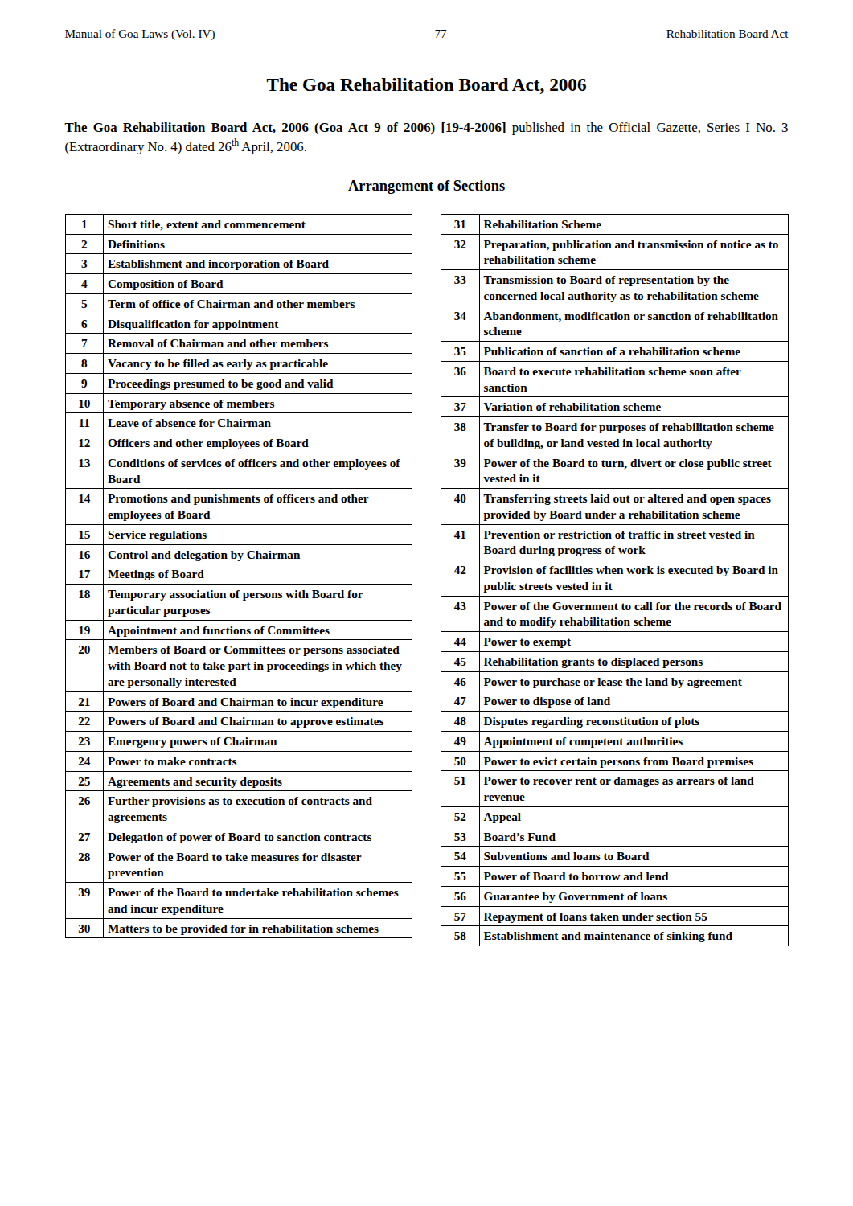Manual of Goa Laws (Vol. IV) – 77 – Rehabilitation Board Act
The Goa Rehabilitation Board Act, 2006
The Goa Rehabilitation Board Act, 2006 (Goa Act 9 of 2006) [19-4-2006] published in the Official Gazette, Series I No. 3 (Extraordinary No. 4) dated 26th April, 2006.
Arrangement of Sections
| 1 | Short title, extent and commencement |
| 2 | Definitions |
| 3 | Establishment and incorporation of Board |
| 4 | Composition of Board |
| 5 | Term of office of Chairman and other members |
| 6 | Disqualification for appointment |
| 7 | Removal of Chairman and other members |
| 8 | Vacancy to be filled as early as practicable |
| 9 | Proceedings presumed to be good and valid |
| 10 | Temporary absence of members |
| 11 | Leave of absence for Chairman |
| 12 | Officers and other employees of Board |
| 13 | Conditions of services of officers and other employees of Board |
| 14 | Promotions and punishments of officers and other employees of Board |
| 15 | Service regulations |
| 16 | Control and delegation by Chairman |
| 17 | Meetings of Board |
| 18 | Temporary association of persons with Board for particular purposes |
| 19 | Appointment and functions of Committees |
| 20 | Members of Board or Committees or persons associated with Board not to take part in proceedings in which they are personally interested |
| 21 | Powers of Board and Chairman to incur expenditure |
| 22 | Powers of Board and Chairman to approve estimates |
| 23 | Emergency powers of Chairman |
| 24 | Power to make contracts |
| 25 | Agreements and security deposits |
| 26 | Further provisions as to execution of contracts and agreements |
| 27 | Delegation of power of Board to sanction contracts |
| 28 | Power of the Board to take measures for disaster prevention |
| 39 | Power of the Board to undertake rehabilitation schemes and incur expenditure |
| 30 | Matters to be provided for in rehabilitation schemes |
| 31 | Rehabilitation Scheme |
| 32 | Preparation, publication and transmission of notice as to rehabilitation scheme |
| 33 | Transmission to Board of representation by the concerned local authority as to rehabilitation scheme |
| 34 | Abandonment, modification or sanction of rehabilitation scheme |
| 35 | Publication of sanction of a rehabilitation scheme |
| 36 | Board to execute rehabilitation scheme soon after sanction |
| 37 | Variation of rehabilitation scheme |
| 38 | Transfer to Board for purposes of rehabilitation scheme of building, or land vested in local authority |
| 39 | Power of the Board to turn, divert or close public street vested in it |
| 40 | Transferring streets laid out or altered and open spaces provided by Board under a rehabilitation scheme |
| 41 | Prevention or restriction of traffic in street vested in Board during progress of work |
| 42 | Provision of facilities when work is executed by Board in public streets vested in it |
| 43 | Power of the Government to call for the records of Board and to modify rehabilitation scheme |
| 44 | Power to exempt |
| 45 | Rehabilitation grants to displaced persons |
| 46 | Power to purchase or lease the land by agreement |
| 47 | Power to dispose of land |
| 48 | Disputes regarding reconstitution of plots |
| 49 | Appointment of competent authorities |
| 50 | Power to evict certain persons from Board premises |
| 51 | Power to recover rent or damages as arrears of land revenue |
| 52 | Appeal |
| 53 | Board’s Fund |
| 54 | Subventions and loans to Board |
| 55 | Power of Board to borrow and lend |
| 56 | Guarantee by Government of loans |
| 57 | Repayment of loans taken under section 55 |
| 58 | Establishment and maintenance of sinking fund |